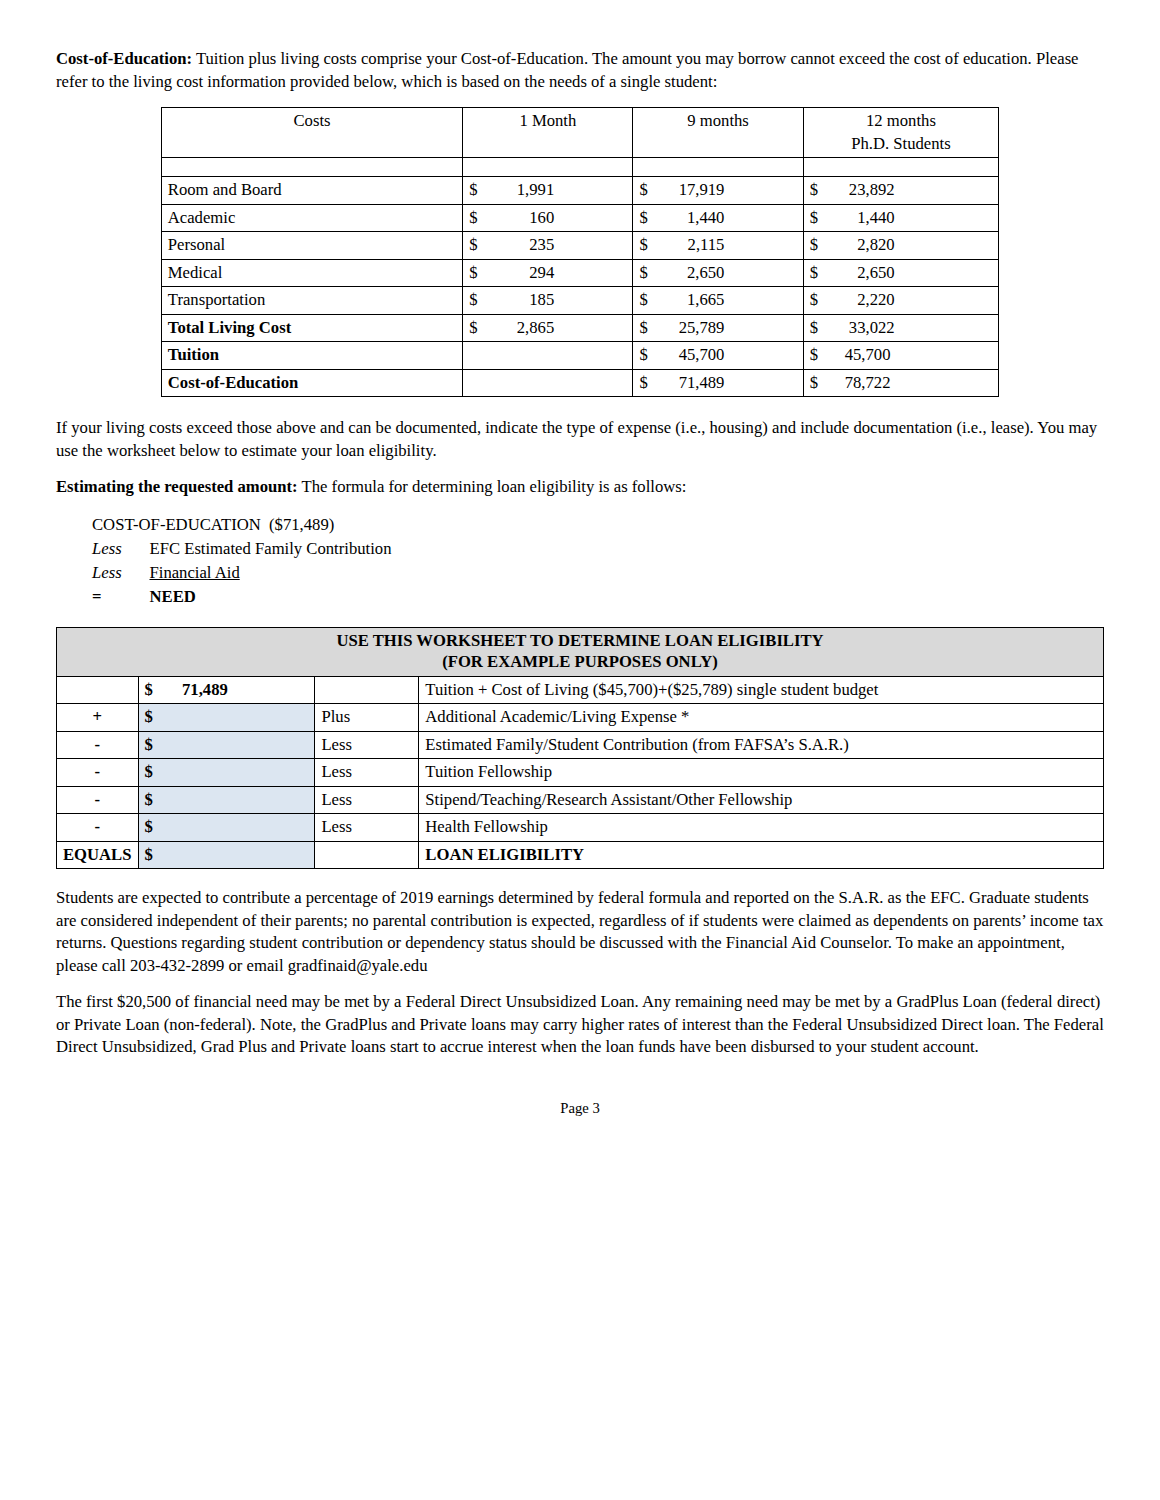Cost-of-Education: Tuition plus living costs comprise your Cost-of-Education. The amount you may borrow cannot exceed the cost of education. Please refer to the living cost information provided below, which is based on the needs of a single student:
| Costs | 1 Month | 9 months | 12 months Ph.D. Students |
| --- | --- | --- | --- |
| Room and Board | $ 1,991 | $ 17,919 | $ 23,892 |
| Academic | $ 160 | $ 1,440 | $ 1,440 |
| Personal | $ 235 | $ 2,115 | $ 2,820 |
| Medical | $ 294 | $ 2,650 | $ 2,650 |
| Transportation | $ 185 | $ 1,665 | $ 2,220 |
| Total Living Cost | $ 2,865 | $ 25,789 | $ 33,022 |
| Tuition | | $ 45,700 | $ 45,700 |
| Cost-of-Education | | $ 71,489 | $ 78,722 |
If your living costs exceed those above and can be documented, indicate the type of expense (i.e., housing) and include documentation (i.e., lease). You may use the worksheet below to estimate your loan eligibility.
Estimating the requested amount: The formula for determining loan eligibility is as follows:
COST-OF-EDUCATION ($71,489)
Less EFC Estimated Family Contribution
Less Financial Aid
= NEED
| USE THIS WORKSHEET TO DETERMINE LOAN ELIGIBILITY (FOR EXAMPLE PURPOSES ONLY) |
| --- |
| | $ 71,489 | | Tuition + Cost of Living ($45,700)+($25,789) single student budget |
| + | $ | Plus | Additional Academic/Living Expense * |
| - | $ | Less | Estimated Family/Student Contribution (from FAFSA’s S.A.R.) |
| - | $ | Less | Tuition Fellowship |
| - | $ | Less | Stipend/Teaching/Research Assistant/Other Fellowship |
| - | $ | Less | Health Fellowship |
| EQUALS | $ | | LOAN ELIGIBILITY |
Students are expected to contribute a percentage of 2019 earnings determined by federal formula and reported on the S.A.R. as the EFC. Graduate students are considered independent of their parents; no parental contribution is expected, regardless of if students were claimed as dependents on parents’ income tax returns. Questions regarding student contribution or dependency status should be discussed with the Financial Aid Counselor. To make an appointment, please call 203-432-2899 or email gradfinaid@yale.edu
The first $20,500 of financial need may be met by a Federal Direct Unsubsidized Loan. Any remaining need may be met by a GradPlus Loan (federal direct) or Private Loan (non-federal). Note, the GradPlus and Private loans may carry higher rates of interest than the Federal Unsubsidized Direct loan. The Federal Direct Unsubsidized, Grad Plus and Private loans start to accrue interest when the loan funds have been disbursed to your student account.
Page 3